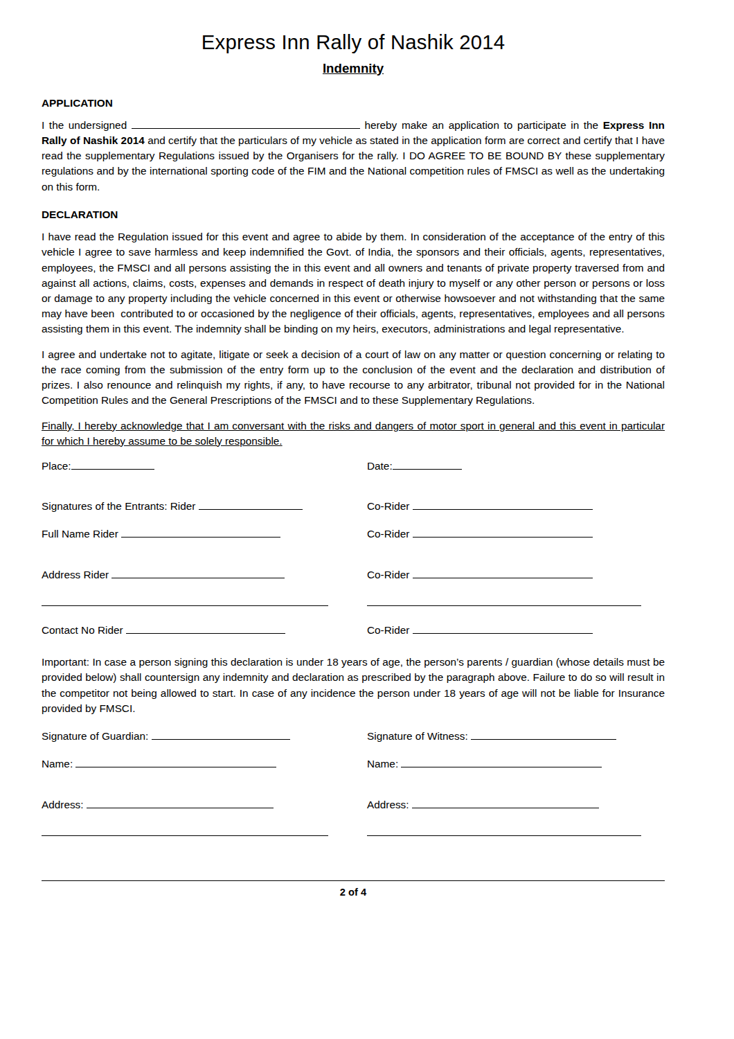Express Inn Rally of Nashik 2014
Indemnity
APPLICATION
I the undersigned hereby make an application to participate in the Express Inn Rally of Nashik 2014 and certify that the particulars of my vehicle as stated in the application form are correct and certify that I have read the supplementary Regulations issued by the Organisers for the rally. I DO AGREE TO BE BOUND BY these supplementary regulations and by the international sporting code of the FIM and the National competition rules of FMSCI as well as the undertaking on this form.
DECLARATION
I have read the Regulation issued for this event and agree to abide by them. In consideration of the acceptance of the entry of this vehicle I agree to save harmless and keep indemnified the Govt. of India, the sponsors and their officials, agents, representatives, employees, the FMSCI and all persons assisting the in this event and all owners and tenants of private property traversed from and against all actions, claims, costs, expenses and demands in respect of death injury to myself or any other person or persons or loss or damage to any property including the vehicle concerned in this event or otherwise howsoever and not withstanding that the same may have been contributed to or occasioned by the negligence of their officials, agents, representatives, employees and all persons assisting them in this event. The indemnity shall be binding on my heirs, executors, administrations and legal representative.
I agree and undertake not to agitate, litigate or seek a decision of a court of law on any matter or question concerning or relating to the race coming from the submission of the entry form up to the conclusion of the event and the declaration and distribution of prizes. I also renounce and relinquish my rights, if any, to have recourse to any arbitrator, tribunal not provided for in the National Competition Rules and the General Prescriptions of the FMSCI and to these Supplementary Regulations.
Finally, I hereby acknowledge that I am conversant with the risks and dangers of motor sport in general and this event in particular for which I hereby assume to be solely responsible.
| Place: | Date: |
| Signatures of the Entrants: Rider | Co-Rider |
| Full Name Rider | Co-Rider |
| Address Rider | Co-Rider |
| Contact No Rider | Co-Rider |
Important: In case a person signing this declaration is under 18 years of age, the person’s parents / guardian (whose details must be provided below) shall countersign any indemnity and declaration as prescribed by the paragraph above. Failure to do so will result in the competitor not being allowed to start. In case of any incidence the person under 18 years of age will not be liable for Insurance provided by FMSCI.
| Signature of Guardian: | Signature of Witness: |
| Name: | Name: |
| Address: | Address: |
2 of 4